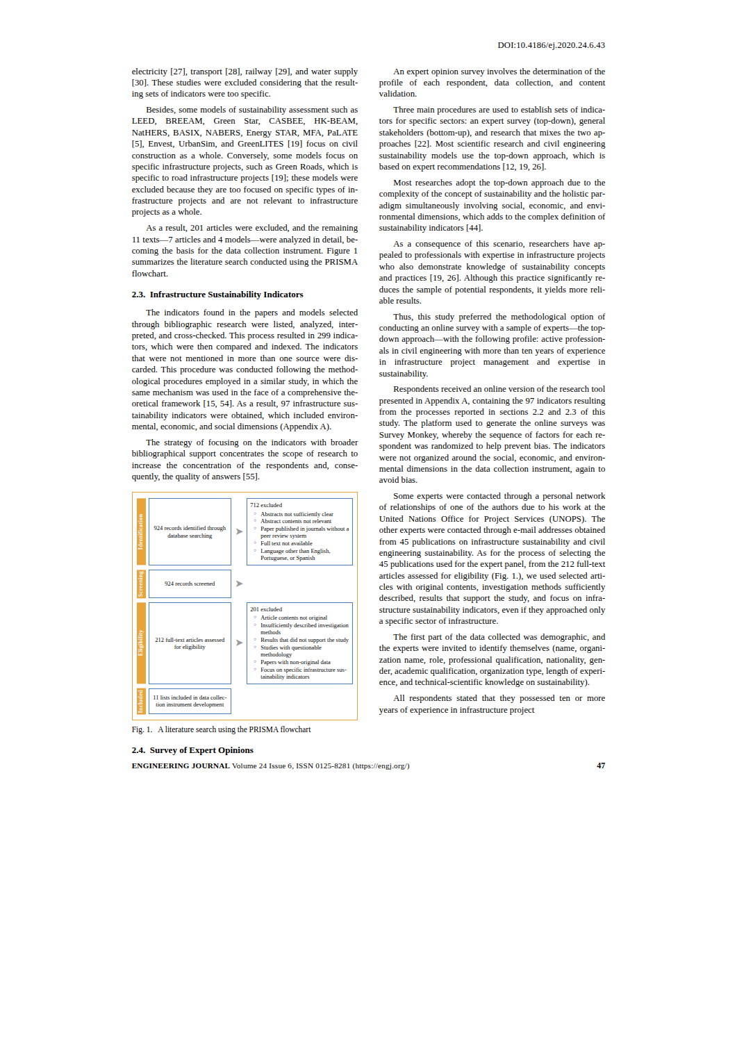DOI:10.4186/ej.2020.24.6.43
electricity [27], transport [28], railway [29], and water supply [30]. These studies were excluded considering that the resulting sets of indicators were too specific.
Besides, some models of sustainability assessment such as LEED, BREEAM, Green Star, CASBEE, HK-BEAM, NatHERS, BASIX, NABERS, Energy STAR, MFA, PaLATE [5], Envest, UrbanSim, and GreenLITES [19] focus on civil construction as a whole. Conversely, some models focus on specific infrastructure projects, such as Green Roads, which is specific to road infrastructure projects [19]; these models were excluded because they are too focused on specific types of infrastructure projects and are not relevant to infrastructure projects as a whole.
As a result, 201 articles were excluded, and the remaining 11 texts—7 articles and 4 models—were analyzed in detail, becoming the basis for the data collection instrument. Figure 1 summarizes the literature search conducted using the PRISMA flowchart.
2.3. Infrastructure Sustainability Indicators
The indicators found in the papers and models selected through bibliographic research were listed, analyzed, interpreted, and cross-checked. This process resulted in 299 indicators, which were then compared and indexed. The indicators that were not mentioned in more than one source were discarded. This procedure was conducted following the methodological procedures employed in a similar study, in which the same mechanism was used in the face of a comprehensive theoretical framework [15, 54]. As a result, 97 infrastructure sustainability indicators were obtained, which included environmental, economic, and social dimensions (Appendix A).
The strategy of focusing on the indicators with broader bibliographical support concentrates the scope of research to increase the concentration of the respondents and, consequently, the quality of answers [55].
Identification
924 records identified through database searching
➤
712 excluded
Abstracts not sufficiently clear
Abstract contents not relevant
Paper published in journals without a peer review system
Full text not available
Language other than English, Portuguese, or Spanish
Screening
924 records screened
➤
Eligibility
212 full-text articles assessed for eligibility
➤
201 excluded
Article contents not original
Insufficiently described investigation methods
Results that did not support the study
Studies with questionable methodology
Papers with non-original data
Focus on specific infrastructure sustainability indicators
Included
11 lists included in data collection instrument development
Fig. 1. A literature search using the PRISMA flowchart
2.4. Survey of Expert Opinions
An expert opinion survey involves the determination of the profile of each respondent, data collection, and content validation.
Three main procedures are used to establish sets of indicators for specific sectors: an expert survey (top-down), general stakeholders (bottom-up), and research that mixes the two approaches [22]. Most scientific research and civil engineering sustainability models use the top-down approach, which is based on expert recommendations [12, 19, 26].
Most researches adopt the top-down approach due to the complexity of the concept of sustainability and the holistic paradigm simultaneously involving social, economic, and environmental dimensions, which adds to the complex definition of sustainability indicators [44].
As a consequence of this scenario, researchers have appealed to professionals with expertise in infrastructure projects who also demonstrate knowledge of sustainability concepts and practices [19, 26]. Although this practice significantly reduces the sample of potential respondents, it yields more reliable results.
Thus, this study preferred the methodological option of conducting an online survey with a sample of experts—the top-down approach—with the following profile: active professionals in civil engineering with more than ten years of experience in infrastructure project management and expertise in sustainability.
Respondents received an online version of the research tool presented in Appendix A, containing the 97 indicators resulting from the processes reported in sections 2.2 and 2.3 of this study. The platform used to generate the online surveys was Survey Monkey, whereby the sequence of factors for each respondent was randomized to help prevent bias. The indicators were not organized around the social, economic, and environmental dimensions in the data collection instrument, again to avoid bias.
Some experts were contacted through a personal network of relationships of one of the authors due to his work at the United Nations Office for Project Services (UNOPS). The other experts were contacted through e-mail addresses obtained from 45 publications on infrastructure sustainability and civil engineering sustainability. As for the process of selecting the 45 publications used for the expert panel, from the 212 full-text articles assessed for eligibility (Fig. 1.), we used selected articles with original contents, investigation methods sufficiently described, results that support the study, and focus on infrastructure sustainability indicators, even if they approached only a specific sector of infrastructure.
The first part of the data collected was demographic, and the experts were invited to identify themselves (name, organization name, role, professional qualification, nationality, gender, academic qualification, organization type, length of experience, and technical-scientific knowledge on sustainability).
All respondents stated that they possessed ten or more years of experience in infrastructure project
ENGINEERING JOURNAL Volume 24 Issue 6, ISSN 0125-8281 (https://engj.org/)
47